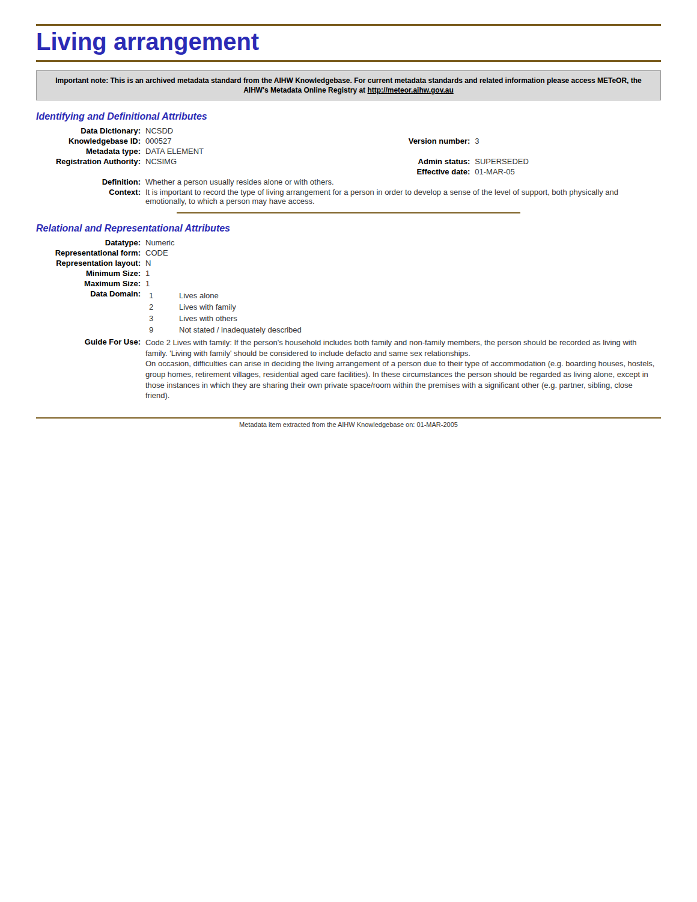Living arrangement
Important note: This is an archived metadata standard from the AIHW Knowledgebase. For current metadata standards and related information please access METeOR, the AIHW's Metadata Online Registry at http://meteor.aihw.gov.au
Identifying and Definitional Attributes
| Data Dictionary: | NCSDD |
| Knowledgebase ID: | 000527 | Version number: | 3 |
| Metadata type: | DATA ELEMENT |
| Registration Authority: | NCSIMG | Admin status: | SUPERSEDED |
| | | Effective date: | 01-MAR-05 |
| Definition: | Whether a person usually resides alone or with others. |
| Context: | It is important to record the type of living arrangement for a person in order to develop a sense of the level of support, both physically and emotionally, to which a person may have access. |
Relational and Representational Attributes
| Datatype: | Numeric |
| Representational form: | CODE |
| Representation layout: | N |
| Minimum Size: | 1 |
| Maximum Size: | 1 |
| Data Domain: | / 1 / Lives alone / / 2 / Lives with family / / 3 / Lives with others / / 9 / Not stated / inadequately described / |
| Guide For Use: | Code 2 Lives with family: If the person's household includes both family and non-family members, the person should be recorded as living with family. 'Living with family' should be considered to include defacto and same sex relationships. On occasion, difficulties can arise in deciding the living arrangement of a person due to their type of accommodation (e.g. boarding houses, hostels, group homes, retirement villages, residential aged care facilities). In these circumstances the person should be regarded as living alone, except in those instances in which they are sharing their own private space/room within the premises with a significant other (e.g. partner, sibling, close friend). |
Metadata item extracted from the AIHW Knowledgebase on: 01-MAR-2005